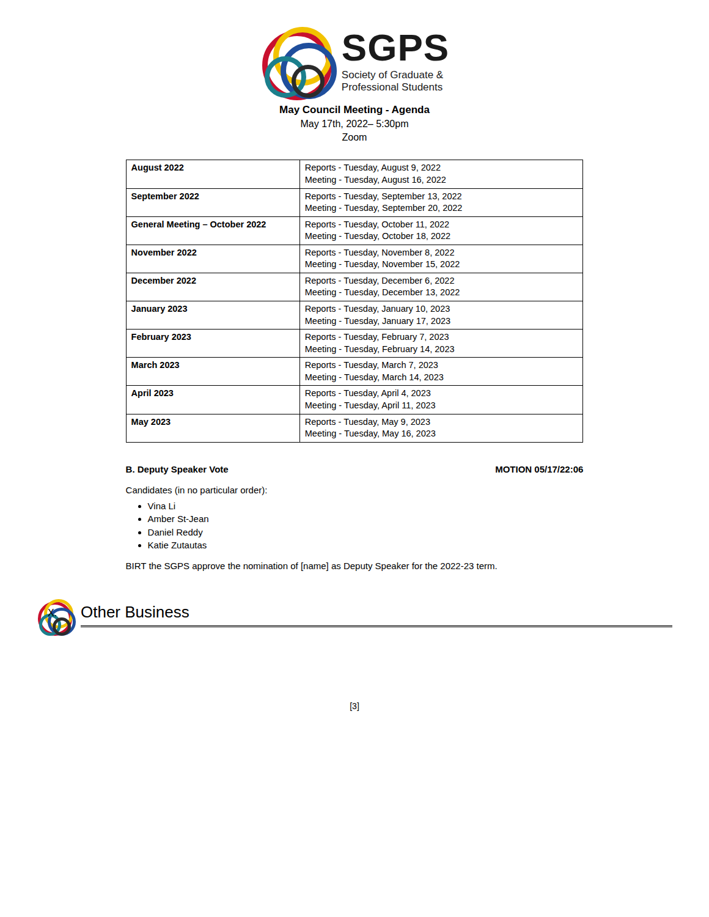SGPS
Society of Graduate &
Professional Students
May Council Meeting - Agenda
May 17th, 2022– 5:30pm
Zoom
| August 2022 | Reports - Tuesday, August 9, 2022 Meeting - Tuesday, August 16, 2022 |
| September 2022 | Reports - Tuesday, September 13, 2022 Meeting - Tuesday, September 20, 2022 |
| General Meeting – October 2022 | Reports - Tuesday, October 11, 2022 Meeting - Tuesday, October 18, 2022 |
| November 2022 | Reports - Tuesday, November 8, 2022 Meeting - Tuesday, November 15, 2022 |
| December 2022 | Reports - Tuesday, December 6, 2022 Meeting - Tuesday, December 13, 2022 |
| January 2023 | Reports - Tuesday, January 10, 2023 Meeting - Tuesday, January 17, 2023 |
| February 2023 | Reports - Tuesday, February 7, 2023 Meeting - Tuesday, February 14, 2023 |
| March 2023 | Reports - Tuesday, March 7, 2023 Meeting - Tuesday, March 14, 2023 |
| April 2023 | Reports - Tuesday, April 4, 2023 Meeting - Tuesday, April 11, 2023 |
| May 2023 | Reports - Tuesday, May 9, 2023 Meeting - Tuesday, May 16, 2023 |
B. Deputy Speaker Vote MOTION 05/17/22:06
Candidates (in no particular order):
Vina Li
Amber St-Jean
Daniel Reddy
Katie Zutautas
BIRT the SGPS approve the nomination of [name] as Deputy Speaker for the 2022-23 term.
X.
Other Business
[3]